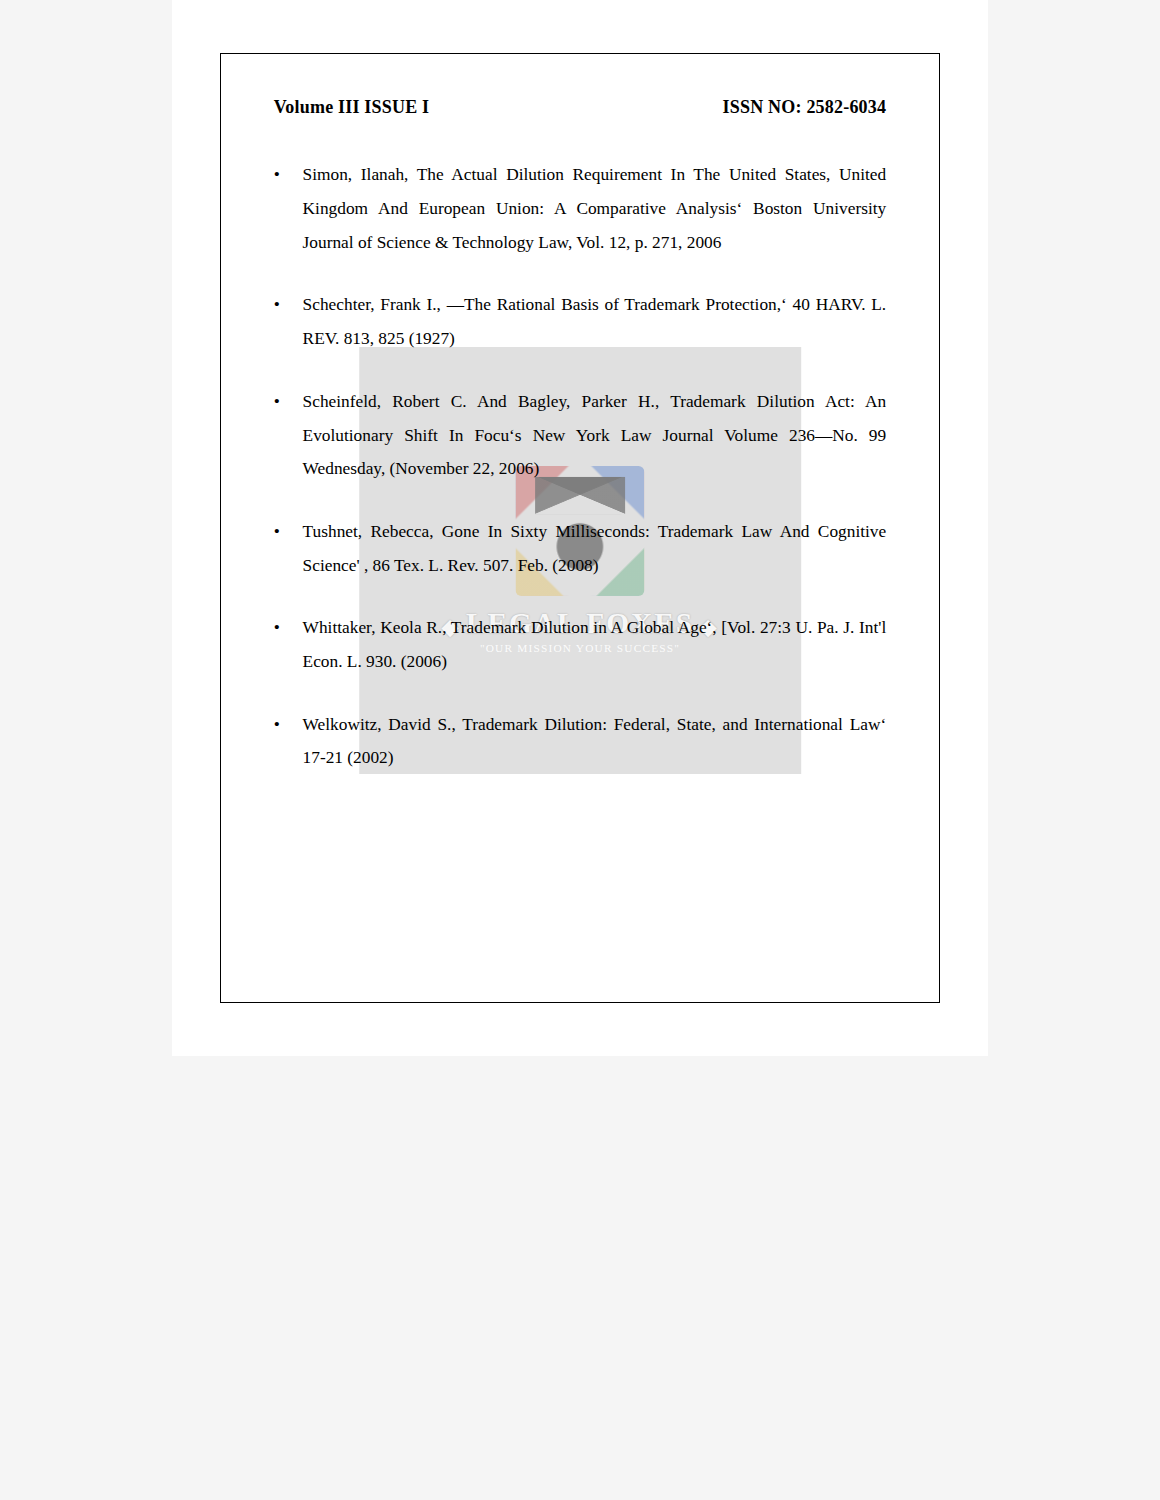Volume III ISSUE I ISSN NO: 2582-6034
◆LEGAL FOXES◆
"OUR MISSION YOUR SUCCESS"
•
Simon, Ilanah, The Actual Dilution Requirement In The United States, United Kingdom And European Union: A Comparative Analysis‘ Boston University Journal of Science & Technology Law, Vol. 12, p. 271, 2006
•
Schechter, Frank I., ―The Rational Basis of Trademark Protection,‘ 40 HARV. L. REV. 813, 825 (1927)
•
Scheinfeld, Robert C. And Bagley, Parker H., Trademark Dilution Act: An Evolutionary Shift In Focu‘s New York Law Journal Volume 236—No. 99 Wednesday, (November 22, 2006)
•
Tushnet, Rebecca, Gone In Sixty Milliseconds: Trademark Law And Cognitive Science' , 86 Tex. L. Rev. 507. Feb. (2008)
•
Whittaker, Keola R., Trademark Dilution in A Global Age‘, [Vol. 27:3 U. Pa. J. Int'l Econ. L. 930. (2006)
•
Welkowitz, David S., Trademark Dilution: Federal, State, and International Law‘ 17-21 (2002)